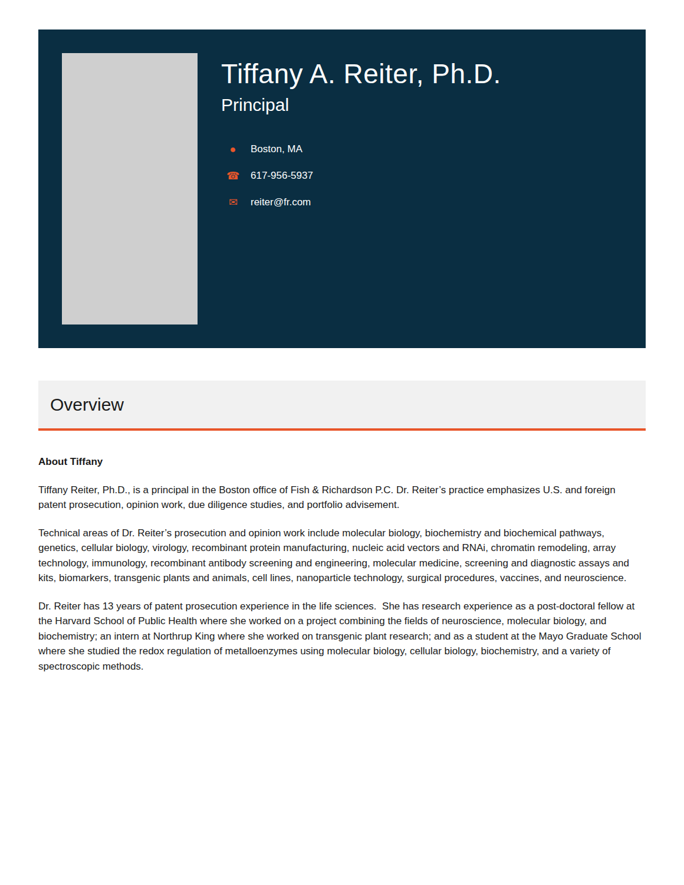Tiffany A. Reiter, Ph.D.
Principal
●Boston, MA
☎617-956-5937
✉reiter@fr.com
Overview
About Tiffany
Tiffany Reiter, Ph.D., is a principal in the Boston office of Fish & Richardson P.C. Dr. Reiter’s practice emphasizes U.S. and foreign patent prosecution, opinion work, due diligence studies, and portfolio advisement.
Technical areas of Dr. Reiter’s prosecution and opinion work include molecular biology, biochemistry and biochemical pathways, genetics, cellular biology, virology, recombinant protein manufacturing, nucleic acid vectors and RNAi, chromatin remodeling, array technology, immunology, recombinant antibody screening and engineering, molecular medicine, screening and diagnostic assays and kits, biomarkers, transgenic plants and animals, cell lines, nanoparticle technology, surgical procedures, vaccines, and neuroscience.
Dr. Reiter has 13 years of patent prosecution experience in the life sciences. She has research experience as a post-doctoral fellow at the Harvard School of Public Health where she worked on a project combining the fields of neuroscience, molecular biology, and biochemistry; an intern at Northrup King where she worked on transgenic plant research; and as a student at the Mayo Graduate School where she studied the redox regulation of metalloenzymes using molecular biology, cellular biology, biochemistry, and a variety of spectroscopic methods.